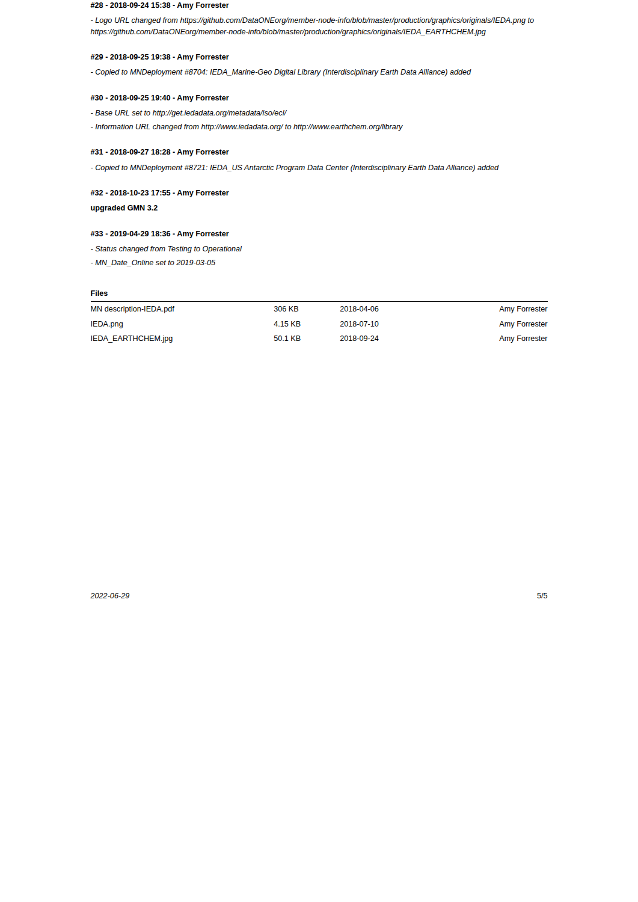#28 - 2018-09-24 15:38 - Amy Forrester
- Logo URL changed from https://github.com/DataONEorg/member-node-info/blob/master/production/graphics/originals/IEDA.png to https://github.com/DataONEorg/member-node-info/blob/master/production/graphics/originals/IEDA_EARTHCHEM.jpg
#29 - 2018-09-25 19:38 - Amy Forrester
- Copied to MNDeployment #8704: IEDA_Marine-Geo Digital Library (Interdisciplinary Earth Data Alliance) added
#30 - 2018-09-25 19:40 - Amy Forrester
- Base URL set to http://get.iedadata.org/metadata/iso/ecl/
- Information URL changed from http://www.iedadata.org/ to http://www.earthchem.org/library
#31 - 2018-09-27 18:28 - Amy Forrester
- Copied to MNDeployment #8721: IEDA_US Antarctic Program Data Center (Interdisciplinary Earth Data Alliance) added
#32 - 2018-10-23 17:55 - Amy Forrester
upgraded GMN 3.2
#33 - 2019-04-29 18:36 - Amy Forrester
- Status changed from Testing to Operational
- MN_Date_Online set to 2019-03-05
Files
| MN description-IEDA.pdf | 306 KB | 2018-04-06 | Amy Forrester |
| IEDA.png | 4.15 KB | 2018-07-10 | Amy Forrester |
| IEDA_EARTHCHEM.jpg | 50.1 KB | 2018-09-24 | Amy Forrester |
2022-06-29 5/5